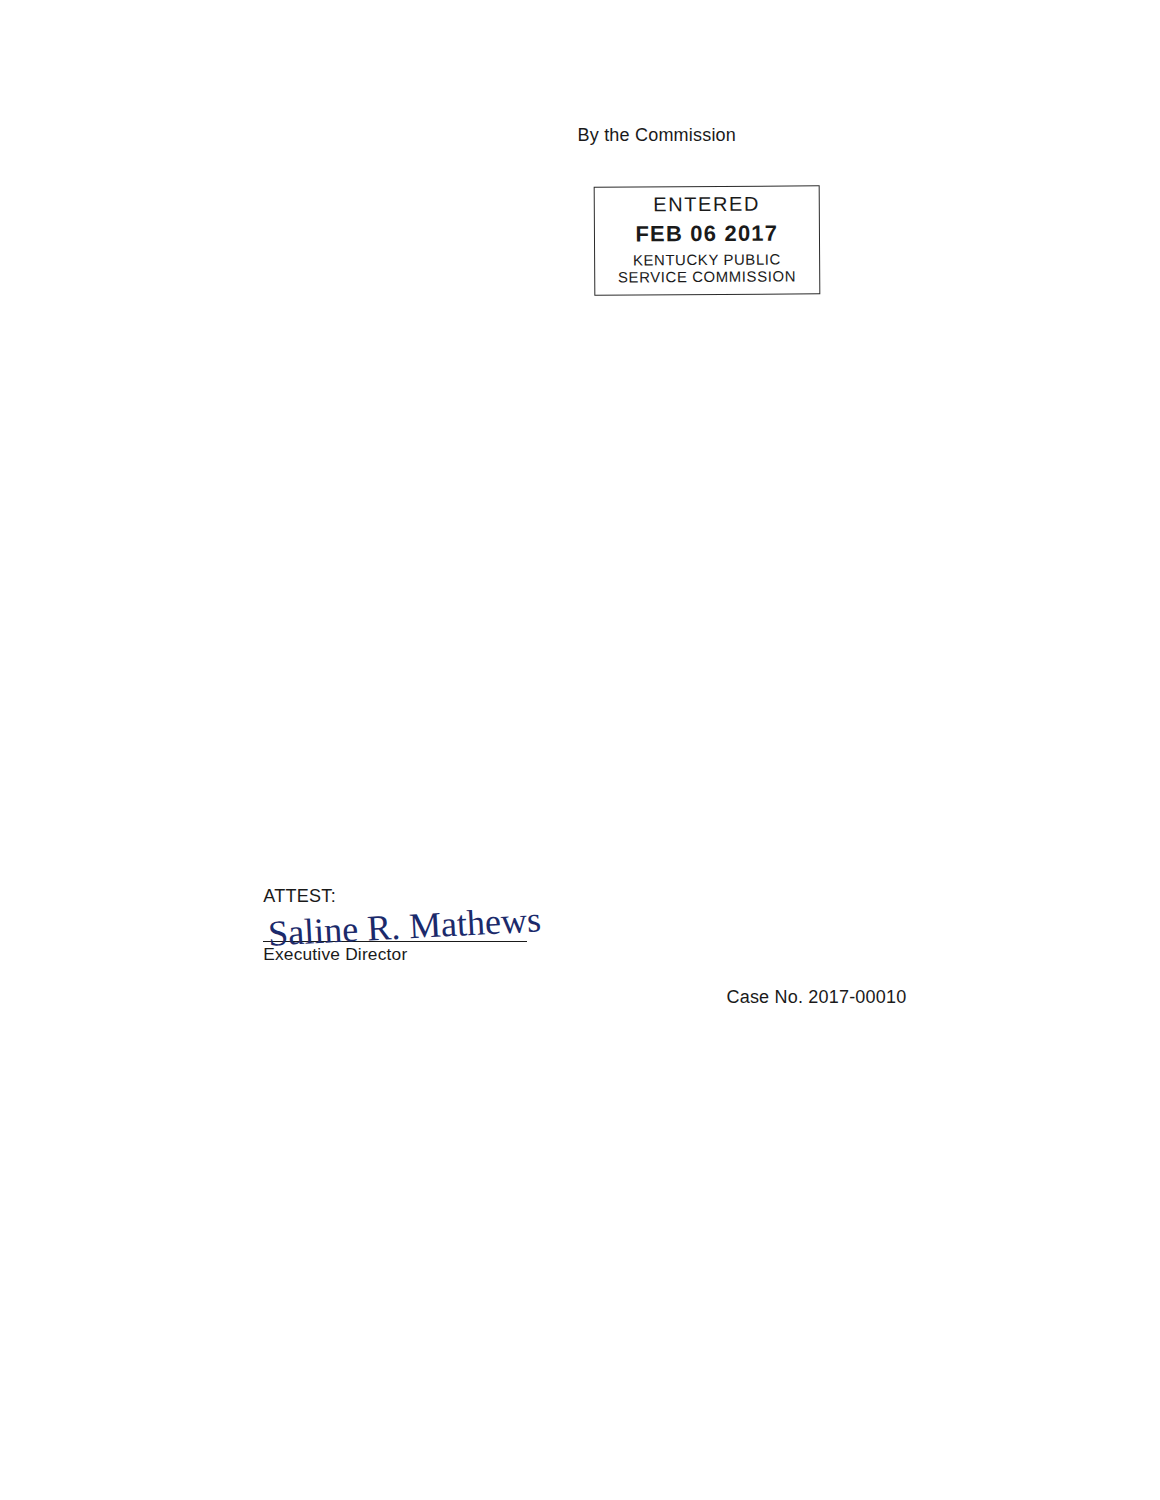By the Commission
ENTERED
FEB 06 2017
KENTUCKY PUBLIC SERVICE COMMISSION
ATTEST:
Saline R. Mathews
Executive Director
Case No. 2017-00010